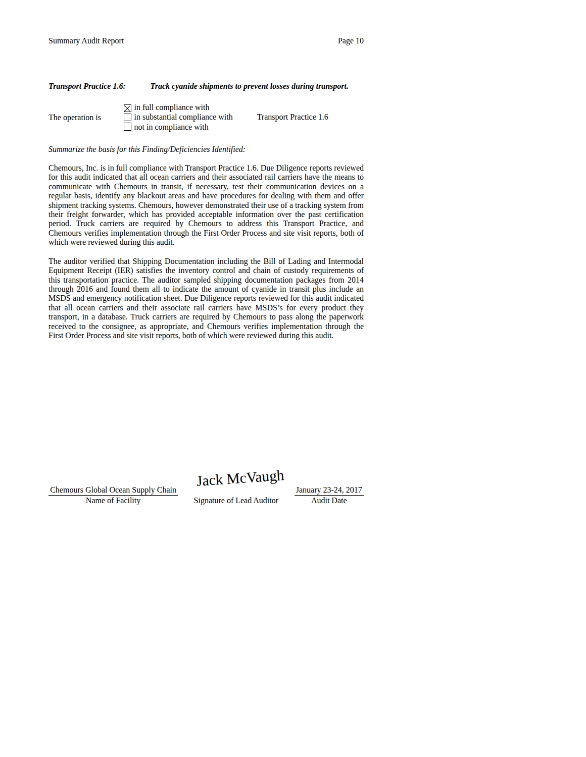Summary Audit Report
Page 10
Transport Practice 1.6:
Track cyanide shipments to prevent losses during transport.
The operation is
in full compliance with in substantial compliance with not in compliance with
Transport Practice 1.6
Summarize the basis for this Finding/Deficiencies Identified:
Chemours, Inc. is in full compliance with Transport Practice 1.6. Due Diligence reports reviewed for this audit indicated that all ocean carriers and their associated rail carriers have the means to communicate with Chemours in transit, if necessary, test their communication devices on a regular basis, identify any blackout areas and have procedures for dealing with them and offer shipment tracking systems. Chemours, however demonstrated their use of a tracking system from their freight forwarder, which has provided acceptable information over the past certification period. Truck carriers are required by Chemours to address this Transport Practice, and Chemours verifies implementation through the First Order Process and site visit reports, both of which were reviewed during this audit.
The auditor verified that Shipping Documentation including the Bill of Lading and Intermodal Equipment Receipt (IER) satisfies the inventory control and chain of custody requirements of this transportation practice. The auditor sampled shipping documentation packages from 2014 through 2016 and found them all to indicate the amount of cyanide in transit plus include an MSDS and emergency notification sheet. Due Diligence reports reviewed for this audit indicated that all ocean carriers and their associate rail carriers have MSDS’s for every product they transport, in a database. Truck carriers are required by Chemours to pass along the paperwork received to the consignee, as appropriate, and Chemours verifies implementation through the First Order Process and site visit reports, both of which were reviewed during this audit.
Jack McVaugh
Chemours Global Ocean Supply Chain Name of Facility
Signature of Lead Auditor
January 23-24, 2017 Audit Date